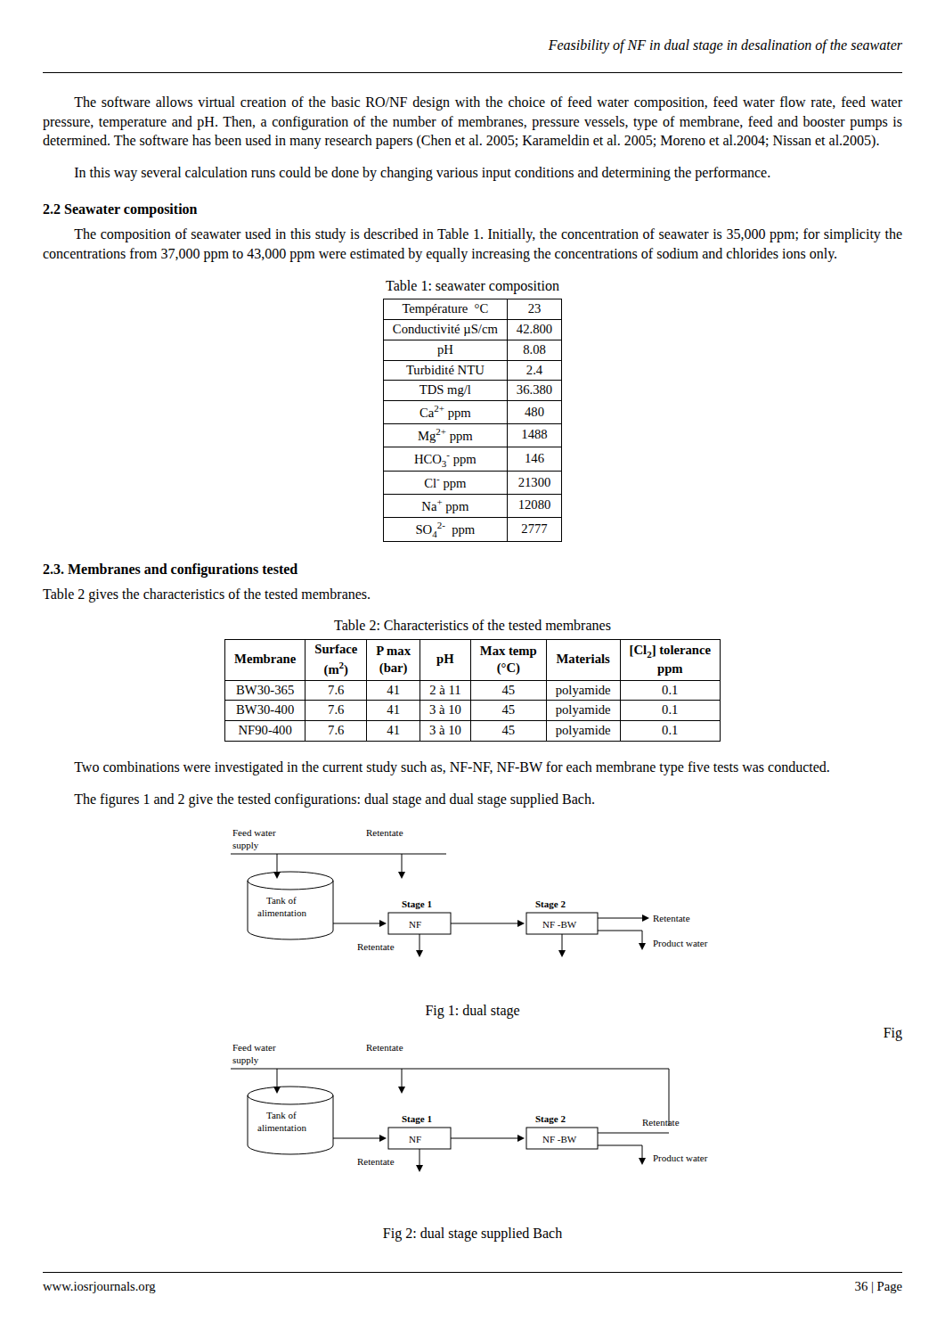Feasibility of NF in dual stage in desalination of the seawater
The software allows virtual creation of the basic RO/NF design with the choice of feed water composition, feed water flow rate, feed water pressure, temperature and pH. Then, a configuration of the number of membranes, pressure vessels, type of membrane, feed and booster pumps is determined. The software has been used in many research papers (Chen et al. 2005; Karameldin et al. 2005; Moreno et al.2004; Nissan et al.2005).
In this way several calculation runs could be done by changing various input conditions and determining the performance.
2.2 Seawater composition
The composition of seawater used in this study is described in Table 1. Initially, the concentration of seawater is 35,000 ppm; for simplicity the concentrations from 37,000 ppm to 43,000 ppm were estimated by equally increasing the concentrations of sodium and chlorides ions only.
Table 1: seawater composition
| Température °C | 23 |
| Conductivité µS/cm | 42.800 |
| pH | 8.08 |
| Turbidité NTU | 2.4 |
| TDS mg/l | 36.380 |
| Ca 2+ ppm | 480 |
| Mg 2+ ppm | 1488 |
| HCO 3 - ppm | 146 |
| Cl - ppm | 21300 |
| Na + ppm | 12080 |
| SO 4 2- ppm | 2777 |
2.3. Membranes and configurations tested
Table 2 gives the characteristics of the tested membranes.
Table 2: Characteristics of the tested membranes
| Membrane | Surface (m 2 ) | P max (bar) | pH | Max temp (°C) | Materials | [Cl 2 ] tolerance ppm |
| --- | --- | --- | --- | --- | --- | --- |
| BW30-365 | 7.6 | 41 | 2 à 11 | 45 | polyamide | 0.1 |
| BW30-400 | 7.6 | 41 | 3 à 10 | 45 | polyamide | 0.1 |
| NF90-400 | 7.6 | 41 | 3 à 10 | 45 | polyamide | 0.1 |
Two combinations were investigated in the current study such as, NF-NF, NF-BW for each membrane type five tests was conducted.
The figures 1 and 2 give the tested configurations: dual stage and dual stage supplied Bach.
Feed water supply Retentate Tank of alimentation Stage 1 NF Stage 2 NF -BW Retentate Product water Retentate
Fig 1: dual stage
Fig Feed water supply Retentate Tank of alimentation Stage 1 NF Stage 2 NF -BW Retentate Product water Retentate
Fig 2: dual stage supplied Bach
www.iosrjournals.org 36 | Page